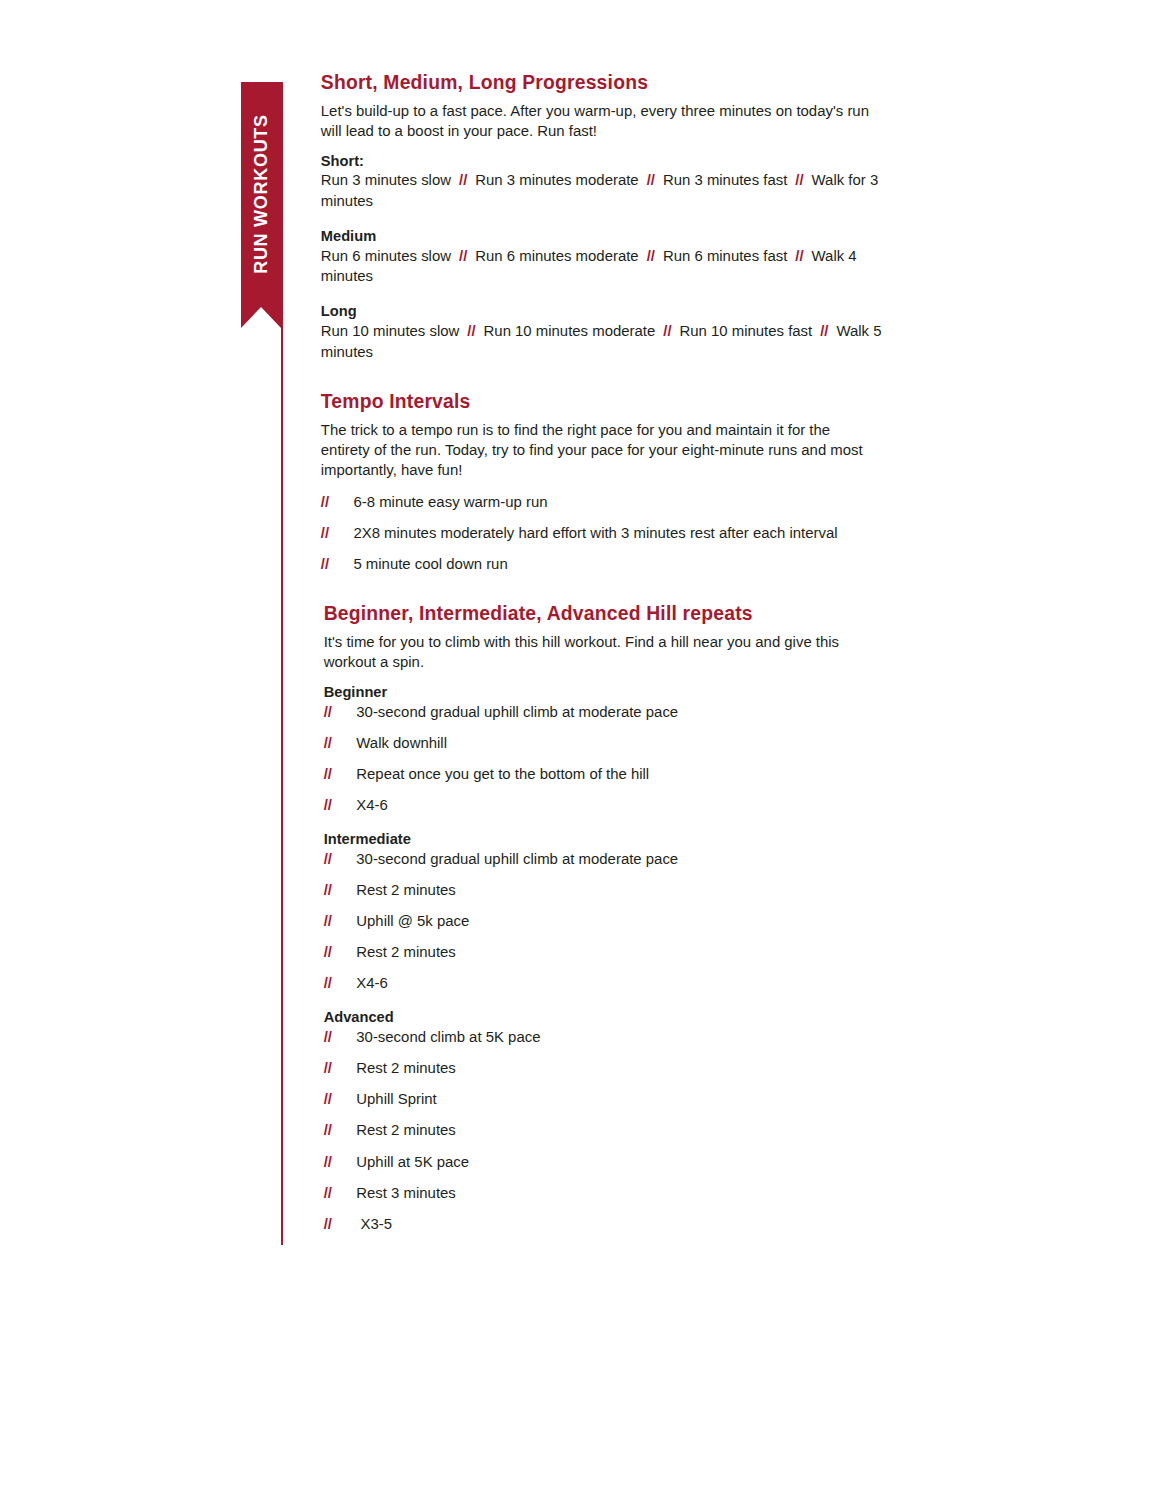RUN WORKOUTS
Short, Medium, Long Progressions
Let's build-up to a fast pace. After you warm-up, every three minutes on today's run will lead to a boost in your pace. Run fast!
Short:
Run 3 minutes slow // Run 3 minutes moderate // Run 3 minutes fast // Walk for 3 minutes
Medium
Run 6 minutes slow // Run 6 minutes moderate // Run 6 minutes fast // Walk 4 minutes
Long
Run 10 minutes slow // Run 10 minutes moderate // Run 10 minutes fast // Walk 5 minutes
Tempo Intervals
The trick to a tempo run is to find the right pace for you and maintain it for the entirety of the run. Today, try to find your pace for your eight-minute runs and most importantly, have fun!
6-8 minute easy warm-up run
2X8 minutes moderately hard effort with 3 minutes rest after each interval
5 minute cool down run
Beginner, Intermediate, Advanced Hill repeats
It's time for you to climb with this hill workout. Find a hill near you and give this workout a spin.
Beginner
30-second gradual uphill climb at moderate pace
Walk downhill
Repeat once you get to the bottom of the hill
X4-6
Intermediate
30-second gradual uphill climb at moderate pace
Rest 2 minutes
Uphill @ 5k pace
Rest 2 minutes
X4-6
Advanced
30-second climb at 5K pace
Rest 2 minutes
Uphill Sprint
Rest 2 minutes
Uphill at 5K pace
Rest 3 minutes
X3-5